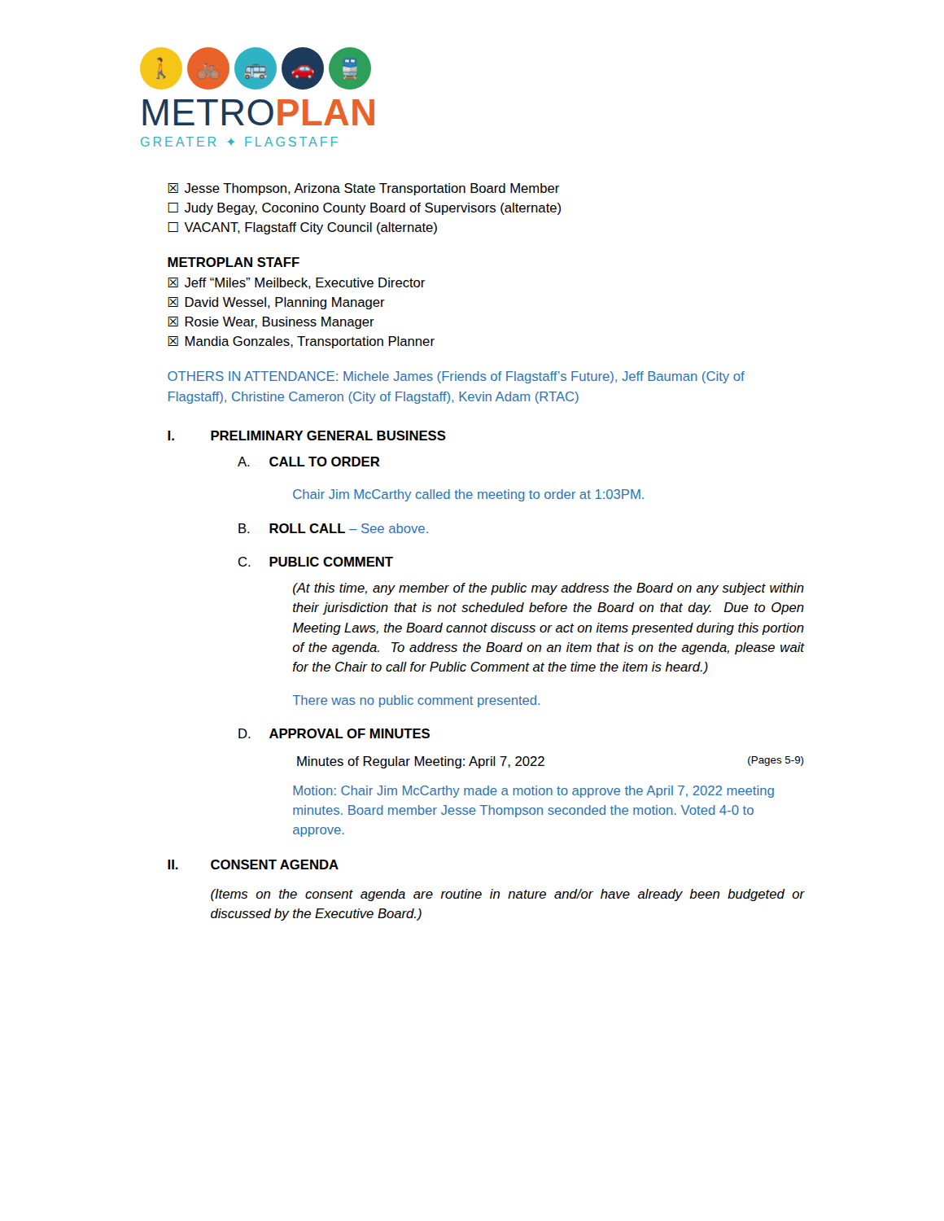🚶
🚲
🚌
🚗
🚆
METRO PLAN
GREATER ✦ FLAGSTAFF
☒Jesse Thompson, Arizona State Transportation Board Member
☐Judy Begay, Coconino County Board of Supervisors (alternate)
☐VACANT, Flagstaff City Council (alternate)
METROPLAN STAFF
☒Jeff “Miles” Meilbeck, Executive Director
☒David Wessel, Planning Manager
☒Rosie Wear, Business Manager
☒Mandia Gonzales, Transportation Planner
OTHERS IN ATTENDANCE: Michele James (Friends of Flagstaff’s Future), Jeff Bauman (City of Flagstaff), Christine Cameron (City of Flagstaff), Kevin Adam (RTAC)
Preliminary General Business
Call to Order
Chair Jim McCarthy called the meeting to order at 1:03PM.
Roll Call – See above.
Public Comment
(At this time, any member of the public may address the Board on any subject within their jurisdiction that is not scheduled before the Board on that day. Due to Open Meeting Laws, the Board cannot discuss or act on items presented during this portion of the agenda. To address the Board on an item that is on the agenda, please wait for the Chair to call for Public Comment at the time the item is heard.)
There was no public comment presented.
Approval of Minutes
(Pages 5-9) Minutes of Regular Meeting: April 7, 2022
Motion: Chair Jim McCarthy made a motion to approve the April 7, 2022 meeting minutes. Board member Jesse Thompson seconded the motion. Voted 4-0 to approve.
Consent Agenda
(Items on the consent agenda are routine in nature and/or have already been budgeted or discussed by the Executive Board.)